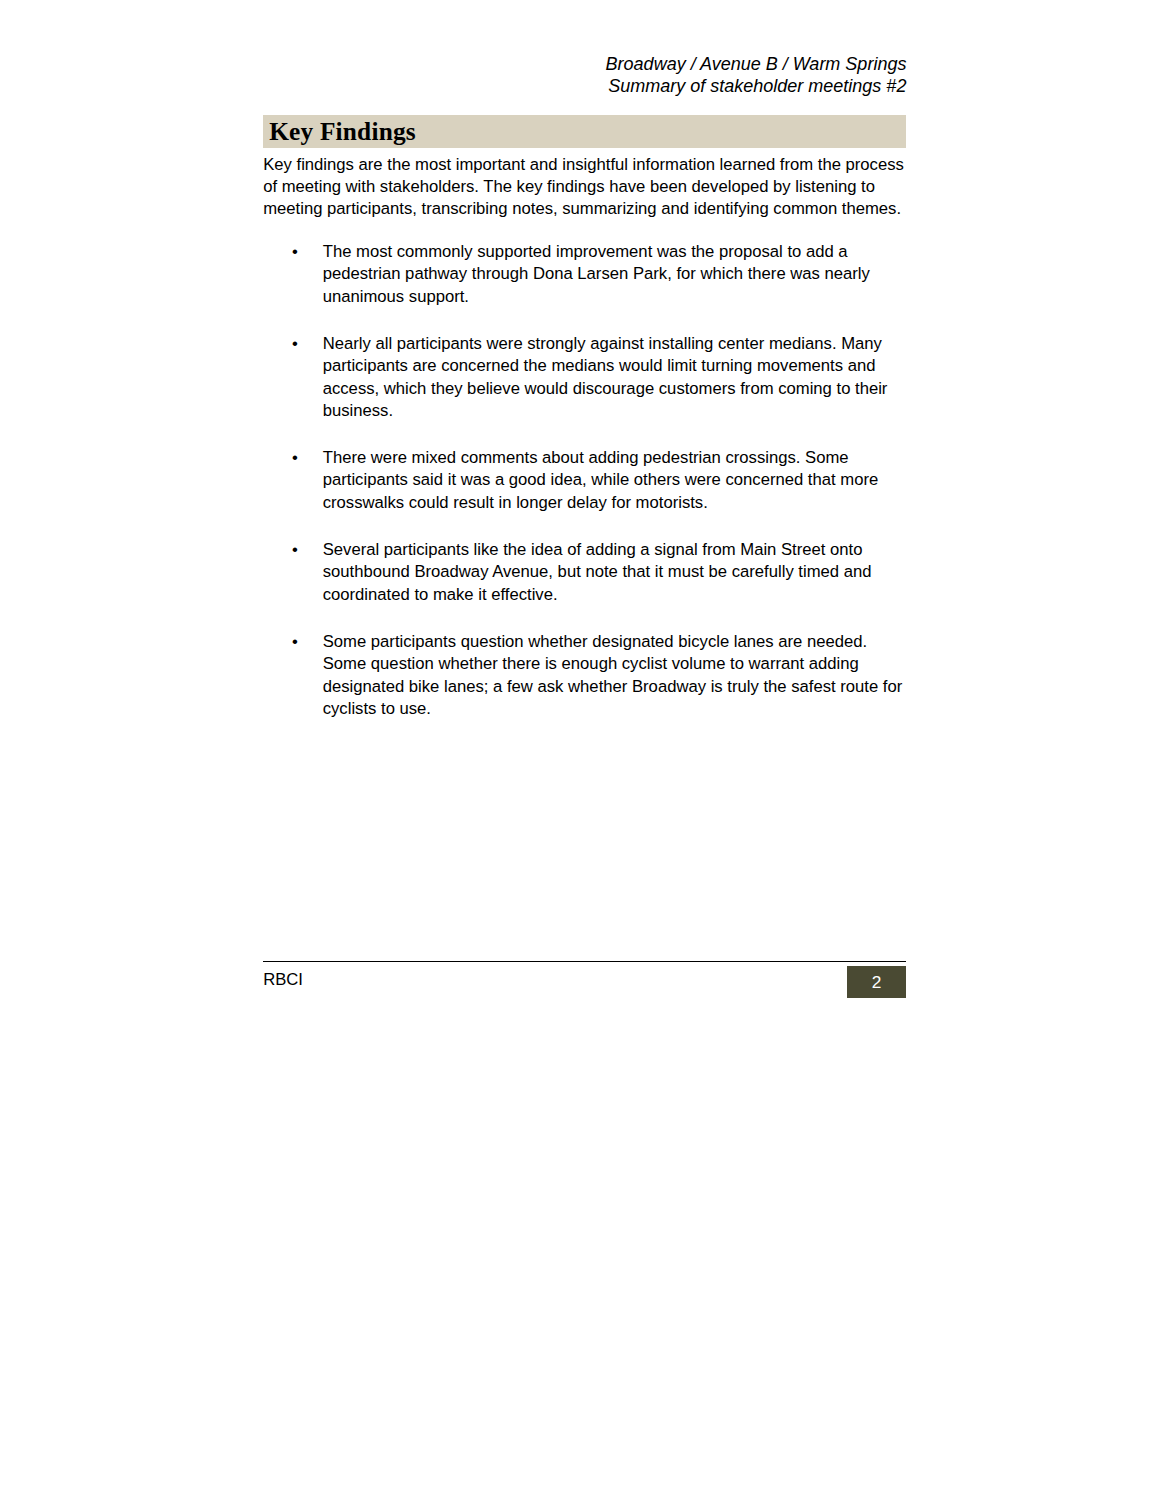Broadway / Avenue B / Warm Springs Summary of stakeholder meetings #2
Key Findings
Key findings are the most important and insightful information learned from the process of meeting with stakeholders. The key findings have been developed by listening to meeting participants, transcribing notes, summarizing and identifying common themes.
The most commonly supported improvement was the proposal to add a pedestrian pathway through Dona Larsen Park, for which there was nearly unanimous support.
Nearly all participants were strongly against installing center medians. Many participants are concerned the medians would limit turning movements and access, which they believe would discourage customers from coming to their business.
There were mixed comments about adding pedestrian crossings. Some participants said it was a good idea, while others were concerned that more crosswalks could result in longer delay for motorists.
Several participants like the idea of adding a signal from Main Street onto southbound Broadway Avenue, but note that it must be carefully timed and coordinated to make it effective.
Some participants question whether designated bicycle lanes are needed. Some question whether there is enough cyclist volume to warrant adding designated bike lanes; a few ask whether Broadway is truly the safest route for cyclists to use.
RBCI
2